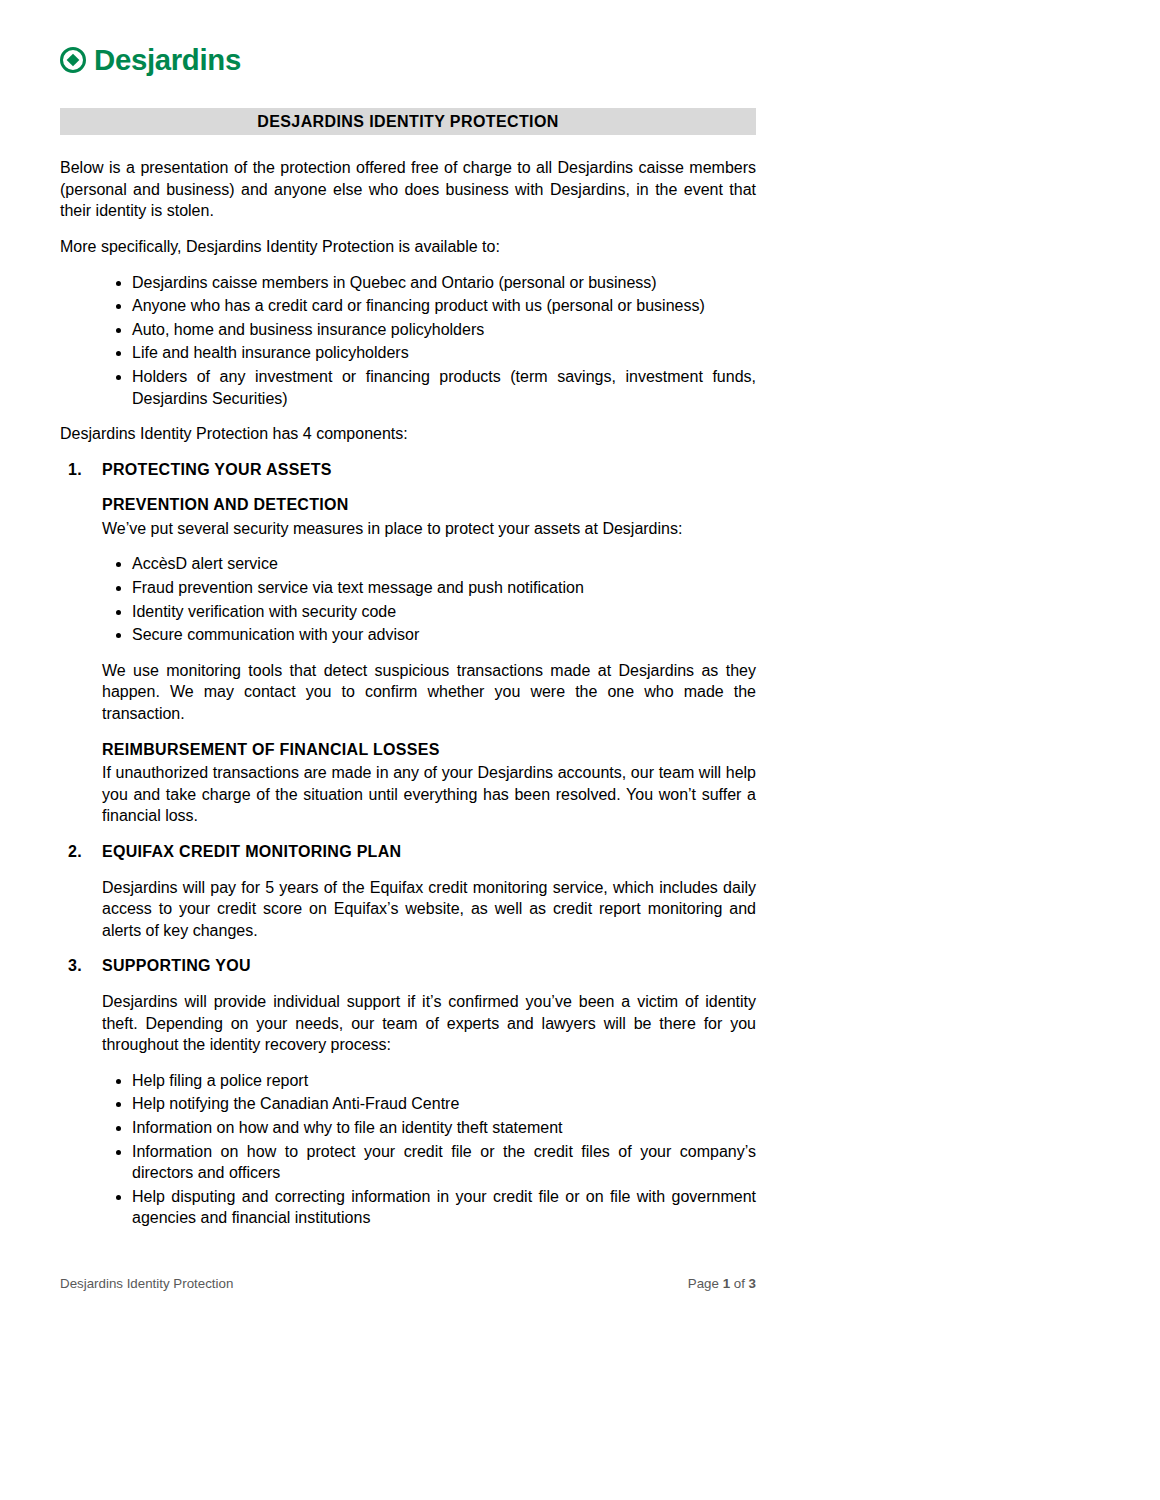Desjardins
DESJARDINS IDENTITY PROTECTION
Below is a presentation of the protection offered free of charge to all Desjardins caisse members (personal and business) and anyone else who does business with Desjardins, in the event that their identity is stolen.
More specifically, Desjardins Identity Protection is available to:
Desjardins caisse members in Quebec and Ontario (personal or business)
Anyone who has a credit card or financing product with us (personal or business)
Auto, home and business insurance policyholders
Life and health insurance policyholders
Holders of any investment or financing products (term savings, investment funds, Desjardins Securities)
Desjardins Identity Protection has 4 components:
PROTECTING YOUR ASSETS
PREVENTION AND DETECTION
We’ve put several security measures in place to protect your assets at Desjardins:
AccèsD alert service
Fraud prevention service via text message and push notification
Identity verification with security code
Secure communication with your advisor
We use monitoring tools that detect suspicious transactions made at Desjardins as they happen. We may contact you to confirm whether you were the one who made the transaction.
REIMBURSEMENT OF FINANCIAL LOSSES
If unauthorized transactions are made in any of your Desjardins accounts, our team will help you and take charge of the situation until everything has been resolved. You won’t suffer a financial loss.
EQUIFAX CREDIT MONITORING PLAN
Desjardins will pay for 5 years of the Equifax credit monitoring service, which includes daily access to your credit score on Equifax’s website, as well as credit report monitoring and alerts of key changes.
SUPPORTING YOU
Desjardins will provide individual support if it’s confirmed you’ve been a victim of identity theft. Depending on your needs, our team of experts and lawyers will be there for you throughout the identity recovery process:
Help filing a police report
Help notifying the Canadian Anti-Fraud Centre
Information on how and why to file an identity theft statement
Information on how to protect your credit file or the credit files of your company’s directors and officers
Help disputing and correcting information in your credit file or on file with government agencies and financial institutions
Desjardins Identity Protection Page 1 of 3